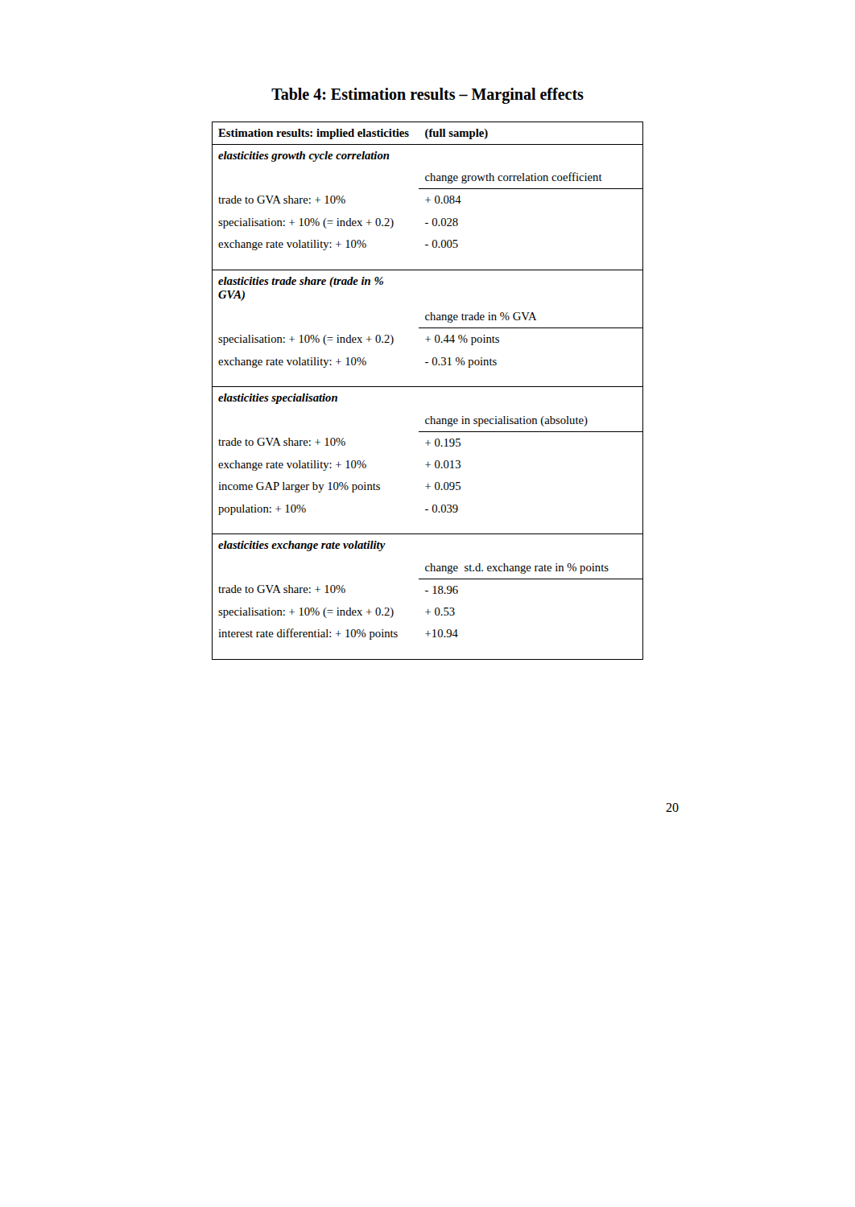Table 4: Estimation results – Marginal effects
| Estimation results: implied elasticities | (full sample) |
| elasticities growth cycle correlation | |
| | change growth correlation coefficient |
| trade to GVA share: + 10% | + 0.084 |
| specialisation: + 10% (= index + 0.2) | - 0.028 |
| exchange rate volatility: + 10% | - 0.005 |
| elasticities trade share (trade in % GVA) | |
| | change trade in % GVA |
| specialisation: + 10% (= index + 0.2) | + 0.44 % points |
| exchange rate volatility: + 10% | - 0.31 % points |
| elasticities specialisation | |
| | change in specialisation (absolute) |
| trade to GVA share: + 10% | + 0.195 |
| exchange rate volatility: + 10% | + 0.013 |
| income GAP larger by 10% points | + 0.095 |
| population: + 10% | - 0.039 |
| elasticities exchange rate volatility | |
| | change st.d. exchange rate in % points |
| trade to GVA share: + 10% | - 18.96 |
| specialisation: + 10% (= index + 0.2) | + 0.53 |
| interest rate differential: + 10% points | +10.94 |
20